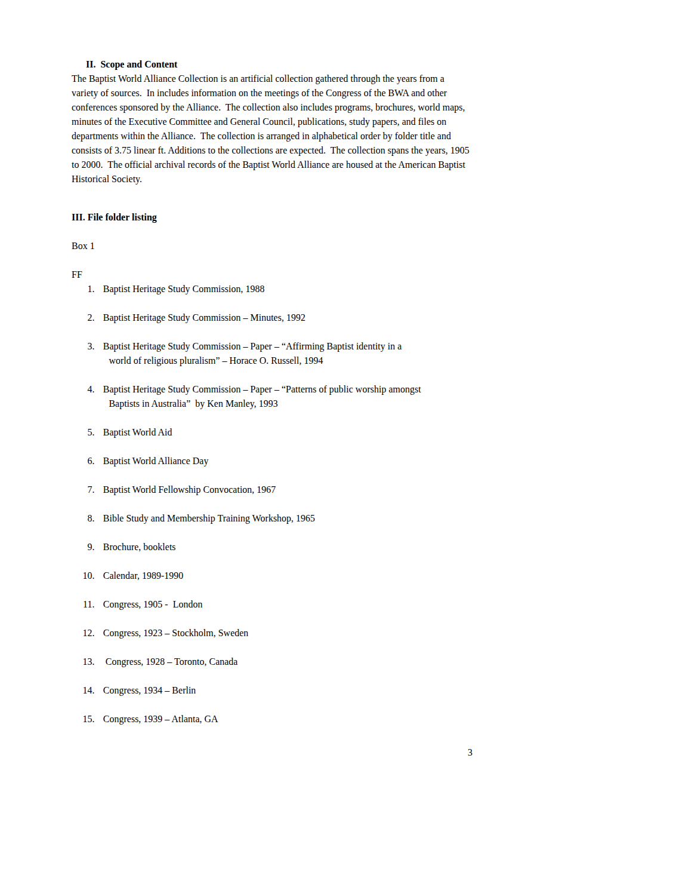II. Scope and Content
The Baptist World Alliance Collection is an artificial collection gathered through the years from a variety of sources. In includes information on the meetings of the Congress of the BWA and other conferences sponsored by the Alliance. The collection also includes programs, brochures, world maps, minutes of the Executive Committee and General Council, publications, study papers, and files on departments within the Alliance. The collection is arranged in alphabetical order by folder title and consists of 3.75 linear ft. Additions to the collections are expected. The collection spans the years, 1905 to 2000. The official archival records of the Baptist World Alliance are housed at the American Baptist Historical Society.
III. File folder listing
Box 1
FF
Baptist Heritage Study Commission, 1988
Baptist Heritage Study Commission – Minutes, 1992
Baptist Heritage Study Commission – Paper – “Affirming Baptist identity in a world of religious pluralism” – Horace O. Russell, 1994
Baptist Heritage Study Commission – Paper – “Patterns of public worship amongst Baptists in Australia” by Ken Manley, 1993
Baptist World Aid
Baptist World Alliance Day
Baptist World Fellowship Convocation, 1967
Bible Study and Membership Training Workshop, 1965
Brochure, booklets
Calendar, 1989-1990
Congress, 1905 - London
Congress, 1923 – Stockholm, Sweden
Congress, 1928 – Toronto, Canada
Congress, 1934 – Berlin
Congress, 1939 – Atlanta, GA
3